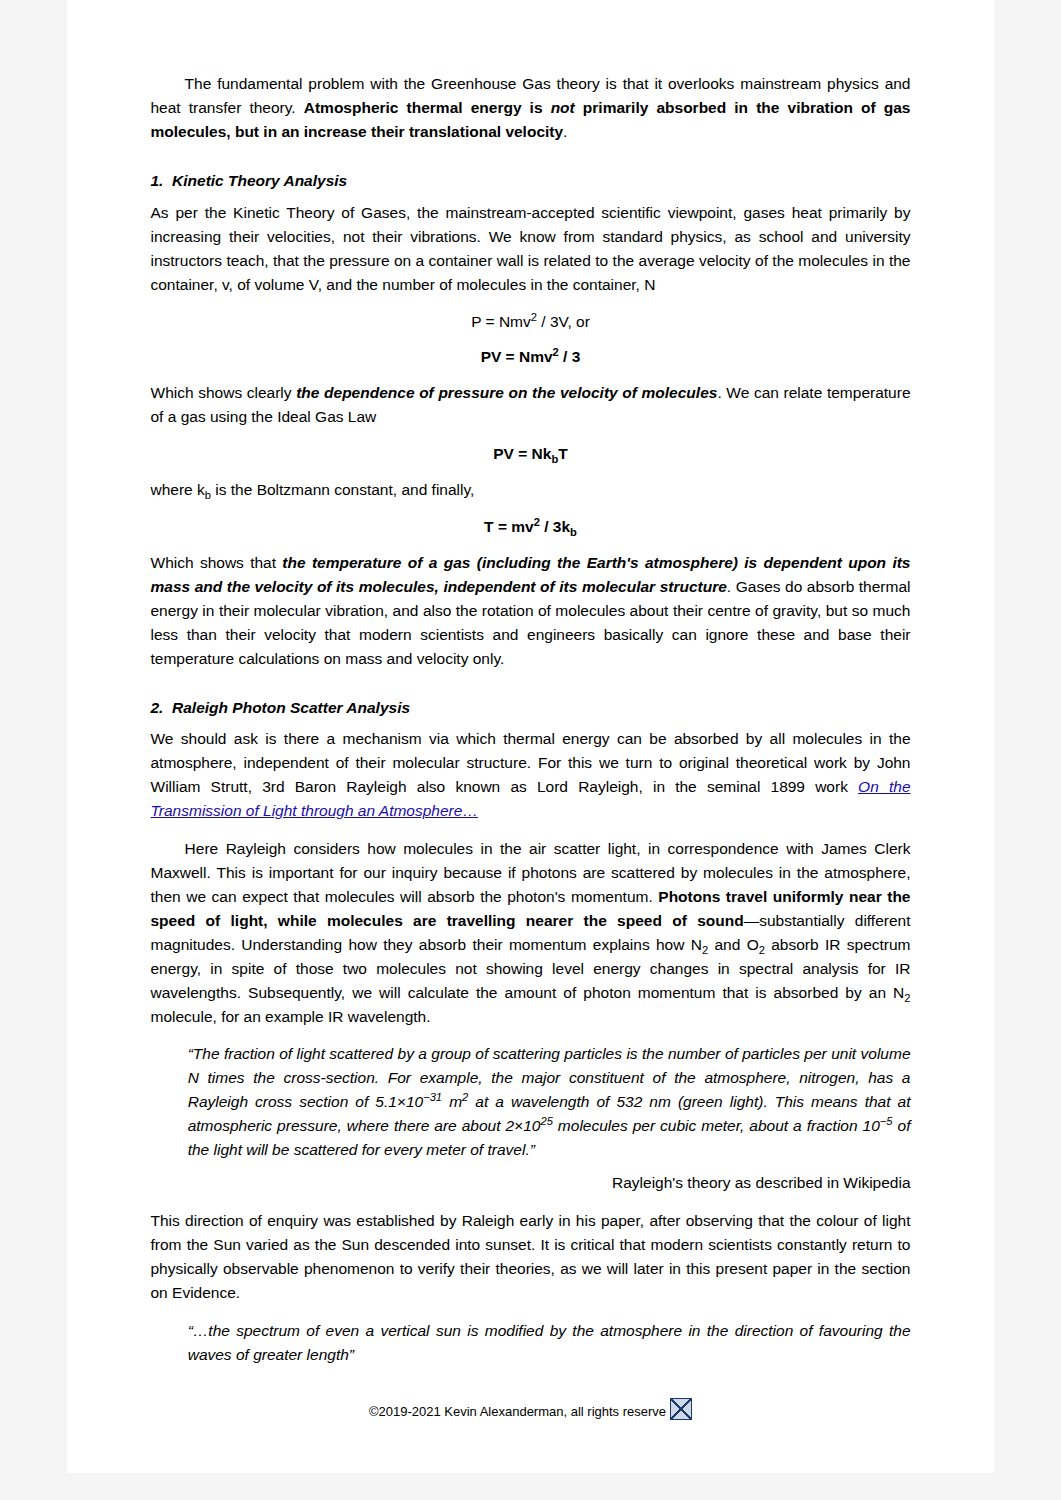The fundamental problem with the Greenhouse Gas theory is that it overlooks mainstream physics and heat transfer theory. Atmospheric thermal energy is not primarily absorbed in the vibration of gas molecules, but in an increase their translational velocity.
1. Kinetic Theory Analysis
As per the Kinetic Theory of Gases, the mainstream-accepted scientific viewpoint, gases heat primarily by increasing their velocities, not their vibrations. We know from standard physics, as school and university instructors teach, that the pressure on a container wall is related to the average velocity of the molecules in the container, v, of volume V, and the number of molecules in the container, N
P = Nmv2 / 3V, or
PV = Nmv2 / 3
Which shows clearly the dependence of pressure on the velocity of molecules. We can relate temperature of a gas using the Ideal Gas Law
PV = NkbT
where kb is the Boltzmann constant, and finally,
T = mv2 / 3kb
Which shows that the temperature of a gas (including the Earth's atmosphere) is dependent upon its mass and the velocity of its molecules, independent of its molecular structure. Gases do absorb thermal energy in their molecular vibration, and also the rotation of molecules about their centre of gravity, but so much less than their velocity that modern scientists and engineers basically can ignore these and base their temperature calculations on mass and velocity only.
2. Raleigh Photon Scatter Analysis
We should ask is there a mechanism via which thermal energy can be absorbed by all molecules in the atmosphere, independent of their molecular structure. For this we turn to original theoretical work by John William Strutt, 3rd Baron Rayleigh also known as Lord Rayleigh, in the seminal 1899 work On the Transmission of Light through an Atmosphere…
Here Rayleigh considers how molecules in the air scatter light, in correspondence with James Clerk Maxwell. This is important for our inquiry because if photons are scattered by molecules in the atmosphere, then we can expect that molecules will absorb the photon's momentum. Photons travel uniformly near the speed of light, while molecules are travelling nearer the speed of sound—substantially different magnitudes. Understanding how they absorb their momentum explains how N2 and O2 absorb IR spectrum energy, in spite of those two molecules not showing level energy changes in spectral analysis for IR wavelengths. Subsequently, we will calculate the amount of photon momentum that is absorbed by an N2 molecule, for an example IR wavelength.
“The fraction of light scattered by a group of scattering particles is the number of particles per unit volume N times the cross-section. For example, the major constituent of the atmosphere, nitrogen, has a Rayleigh cross section of 5.1×10−31 m2 at a wavelength of 532 nm (green light). This means that at atmospheric pressure, where there are about 2×1025 molecules per cubic meter, about a fraction 10−5 of the light will be scattered for every meter of travel.”
Rayleigh's theory as described in Wikipedia
This direction of enquiry was established by Raleigh early in his paper, after observing that the colour of light from the Sun varied as the Sun descended into sunset. It is critical that modern scientists constantly return to physically observable phenomenon to verify their theories, as we will later in this present paper in the section on Evidence.
“…the spectrum of even a vertical sun is modified by the atmosphere in the direction of favouring the waves of greater length”
©2019-2021 Kevin Alexanderman, all rights reserve